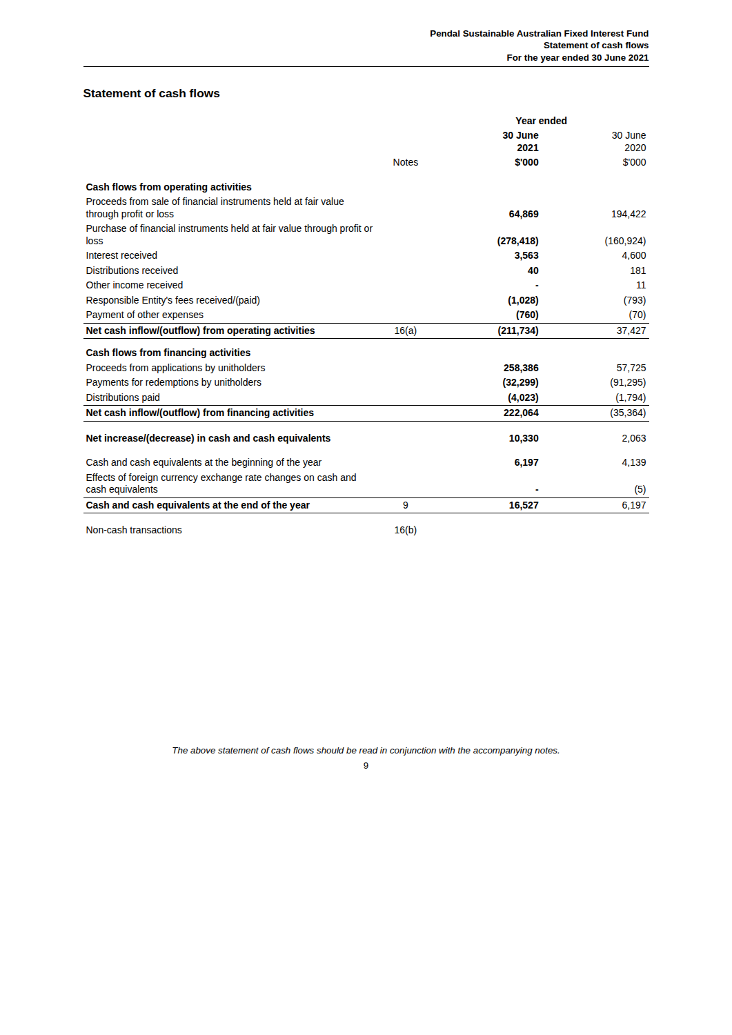Pendal Sustainable Australian Fixed Interest Fund
Statement of cash flows
For the year ended 30 June 2021
Statement of cash flows
| | | Year ended |
| | | 30 June 2021 | 30 June 2020 |
| | Notes | $'000 | $'000 |
| Cash flows from operating activities | | | |
| Proceeds from sale of financial instruments held at fair value through profit or loss | | 64,869 | 194,422 |
| Purchase of financial instruments held at fair value through profit or loss | | (278,418) | (160,924) |
| Interest received | | 3,563 | 4,600 |
| Distributions received | | 40 | 181 |
| Other income received | | - | 11 |
| Responsible Entity's fees received/(paid) | | (1,028) | (793) |
| Payment of other expenses | | (760) | (70) |
| Net cash inflow/(outflow) from operating activities | 16(a) | (211,734) | 37,427 |
| Cash flows from financing activities | | | |
| Proceeds from applications by unitholders | | 258,386 | 57,725 |
| Payments for redemptions by unitholders | | (32,299) | (91,295) |
| Distributions paid | | (4,023) | (1,794) |
| Net cash inflow/(outflow) from financing activities | | 222,064 | (35,364) |
| Net increase/(decrease) in cash and cash equivalents | | 10,330 | 2,063 |
| Cash and cash equivalents at the beginning of the year | | 6,197 | 4,139 |
| Effects of foreign currency exchange rate changes on cash and cash equivalents | | - | (5) |
| Cash and cash equivalents at the end of the year | 9 | 16,527 | 6,197 |
| Non-cash transactions | 16(b) | | |
The above statement of cash flows should be read in conjunction with the accompanying notes.
9